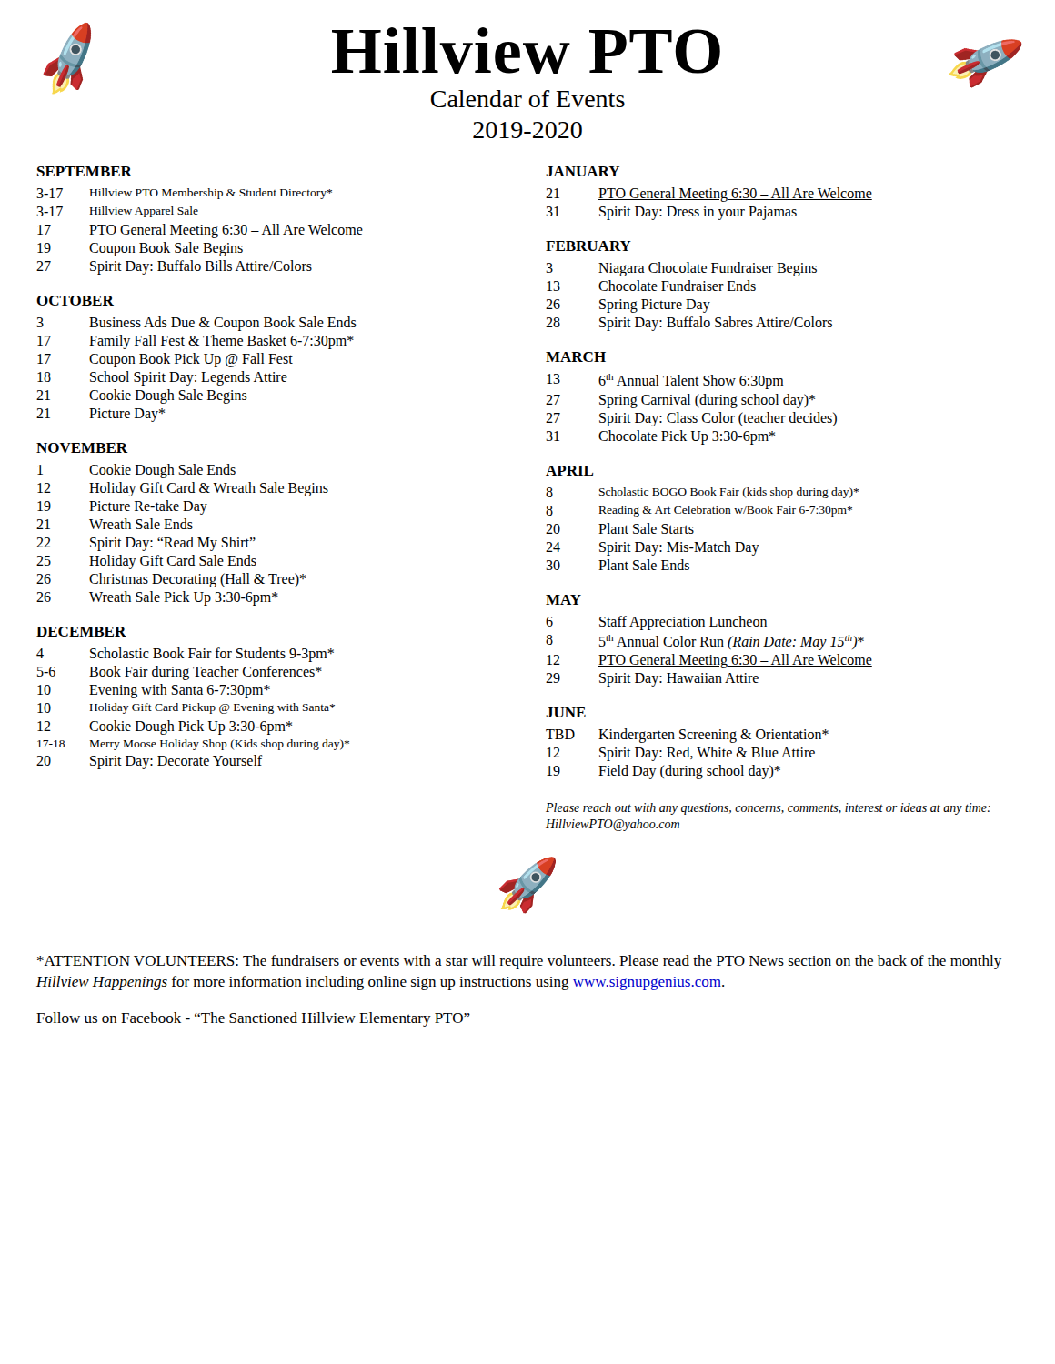🚀 🚀
Hillview PTO
Calendar of Events
2019-2020
September
| 3-17 | Hillview PTO Membership & Student Directory* |
| 3-17 | Hillview Apparel Sale |
| 17 | PTO General Meeting 6:30 – All Are Welcome |
| 19 | Coupon Book Sale Begins |
| 27 | Spirit Day: Buffalo Bills Attire/Colors |
October
| 3 | Business Ads Due & Coupon Book Sale Ends |
| 17 | Family Fall Fest & Theme Basket 6-7:30pm* |
| 17 | Coupon Book Pick Up @ Fall Fest |
| 18 | School Spirit Day: Legends Attire |
| 21 | Cookie Dough Sale Begins |
| 21 | Picture Day* |
November
| 1 | Cookie Dough Sale Ends |
| 12 | Holiday Gift Card & Wreath Sale Begins |
| 19 | Picture Re-take Day |
| 21 | Wreath Sale Ends |
| 22 | Spirit Day: “Read My Shirt” |
| 25 | Holiday Gift Card Sale Ends |
| 26 | Christmas Decorating (Hall & Tree)* |
| 26 | Wreath Sale Pick Up 3:30-6pm* |
December
| 4 | Scholastic Book Fair for Students 9-3pm* |
| 5-6 | Book Fair during Teacher Conferences* |
| 10 | Evening with Santa 6-7:30pm* |
| 10 | Holiday Gift Card Pickup @ Evening with Santa* |
| 12 | Cookie Dough Pick Up 3:30-6pm* |
| 17-18 | Merry Moose Holiday Shop (Kids shop during day)* |
| 20 | Spirit Day: Decorate Yourself |
January
| 21 | PTO General Meeting 6:30 – All Are Welcome |
| 31 | Spirit Day: Dress in your Pajamas |
February
| 3 | Niagara Chocolate Fundraiser Begins |
| 13 | Chocolate Fundraiser Ends |
| 26 | Spring Picture Day |
| 28 | Spirit Day: Buffalo Sabres Attire/Colors |
March
| 13 | 6 th Annual Talent Show 6:30pm |
| 27 | Spring Carnival (during school day)* |
| 27 | Spirit Day: Class Color (teacher decides) |
| 31 | Chocolate Pick Up 3:30-6pm* |
April
| 8 | Scholastic BOGO Book Fair (kids shop during day)* |
| 8 | Reading & Art Celebration w/Book Fair 6-7:30pm* |
| 20 | Plant Sale Starts |
| 24 | Spirit Day: Mis-Match Day |
| 30 | Plant Sale Ends |
May
| 6 | Staff Appreciation Luncheon |
| 8 | 5 th Annual Color Run (Rain Date: May 15 th ) * |
| 12 | PTO General Meeting 6:30 – All Are Welcome |
| 29 | Spirit Day: Hawaiian Attire |
June
| TBD | Kindergarten Screening & Orientation* |
| 12 | Spirit Day: Red, White & Blue Attire |
| 19 | Field Day (during school day)* |
Please reach out with any questions, concerns, comments, interest or ideas at any time: HillviewPTO@yahoo.com
🚀
*ATTENTION VOLUNTEERS: The fundraisers or events with a star will require volunteers. Please read the PTO News section on the back of the monthly Hillview Happenings for more information including online sign up instructions using www.signupgenius.com.
Follow us on Facebook - “The Sanctioned Hillview Elementary PTO”